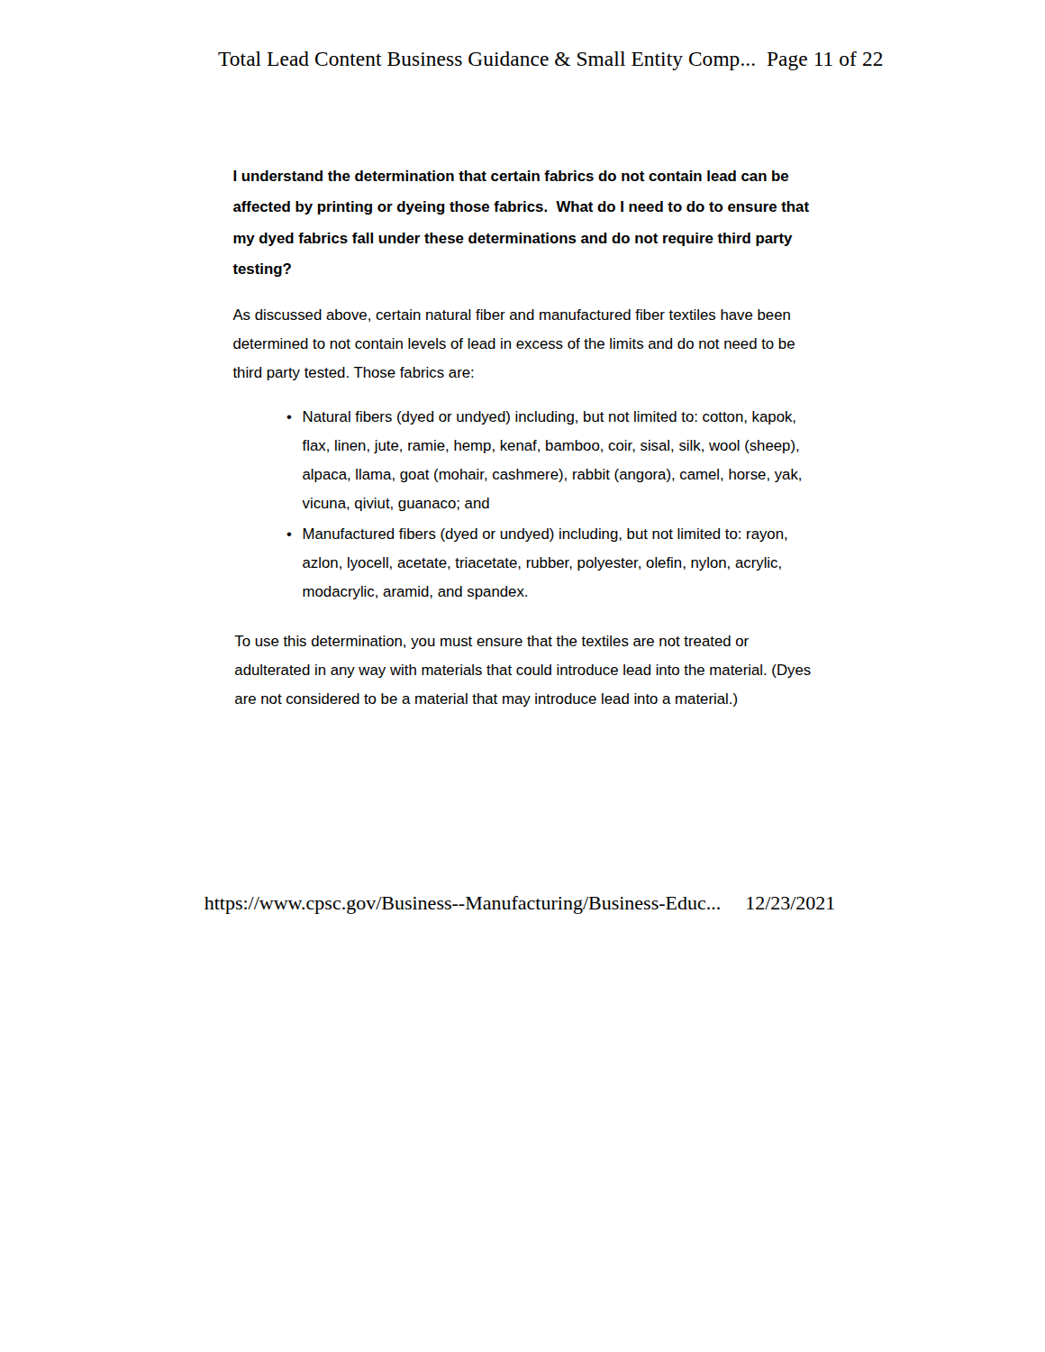Total Lead Content Business Guidance & Small Entity Comp... Page 11 of 22
I understand the determination that certain fabrics do not contain lead can be affected by printing or dyeing those fabrics. What do I need to do to ensure that my dyed fabrics fall under these determinations and do not require third party testing?
As discussed above, certain natural fiber and manufactured fiber textiles have been determined to not contain levels of lead in excess of the limits and do not need to be third party tested. Those fabrics are:
Natural fibers (dyed or undyed) including, but not limited to: cotton, kapok, flax, linen, jute, ramie, hemp, kenaf, bamboo, coir, sisal, silk, wool (sheep), alpaca, llama, goat (mohair, cashmere), rabbit (angora), camel, horse, yak, vicuna, qiviut, guanaco; and
Manufactured fibers (dyed or undyed) including, but not limited to: rayon, azlon, lyocell, acetate, triacetate, rubber, polyester, olefin, nylon, acrylic, modacrylic, aramid, and spandex.
To use this determination, you must ensure that the textiles are not treated or adulterated in any way with materials that could introduce lead into the material. (Dyes are not considered to be a material that may introduce lead into a material.)
https://www.cpsc.gov/Business--Manufacturing/Business-Educ... 12/23/2021